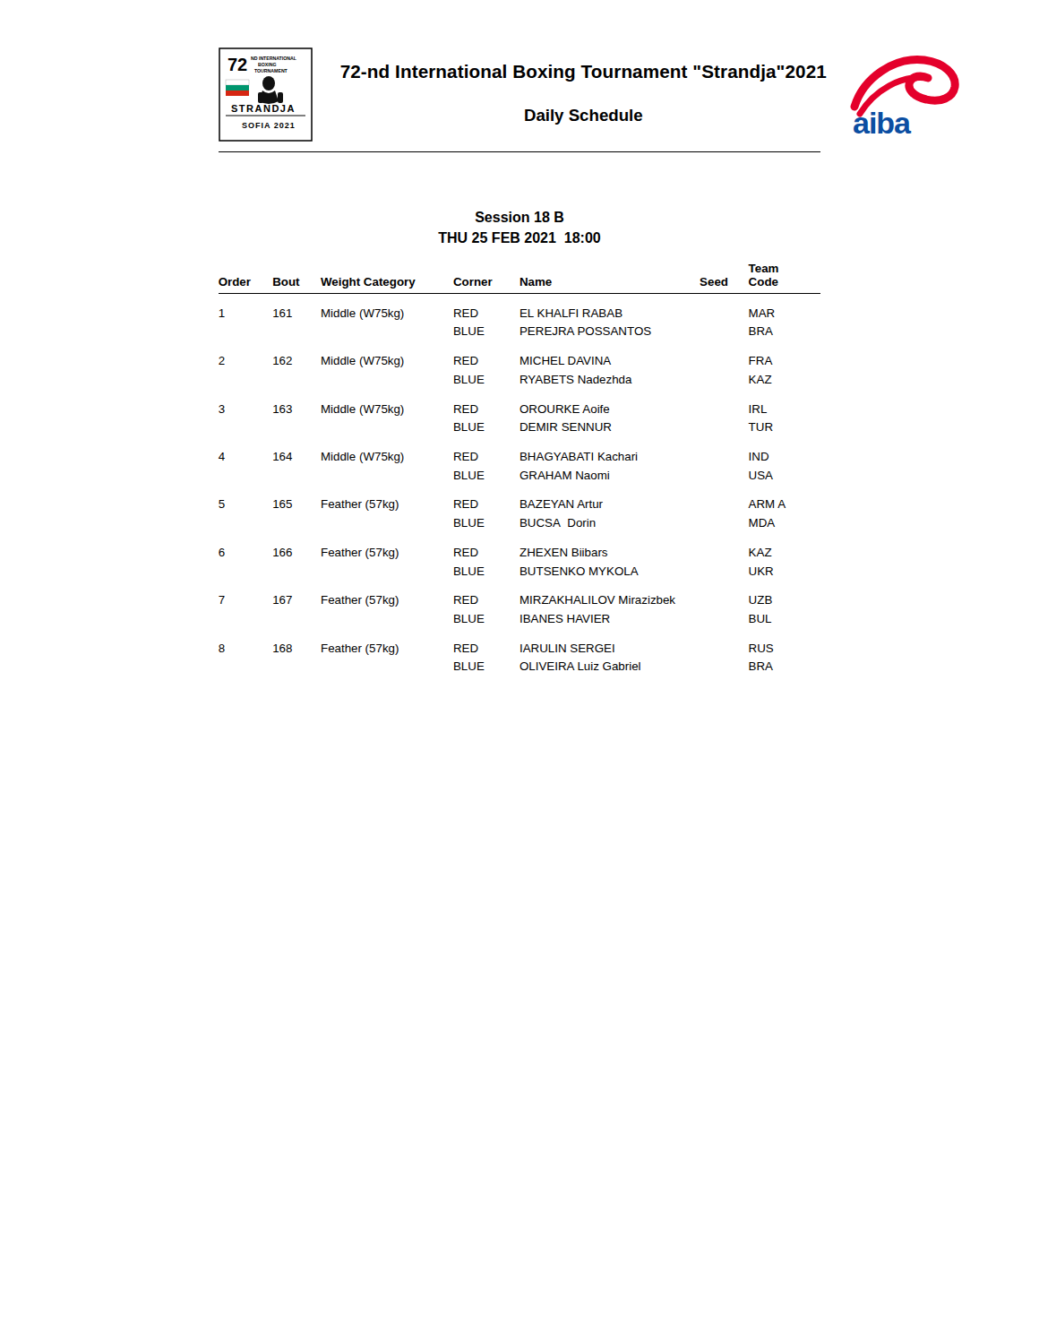72 ND INTERNATIONAL BOXING TOURNAMENT STRANDJA SOFIA 2021
72-nd International Boxing Tournament "Strandja"2021
Daily Schedule
aiba
Session 18 B
THU 25 FEB 2021 18:00
| Order | Bout | Weight Category | Corner | Name | Seed | Team Code |
| --- | --- | --- | --- | --- | --- | --- |
| 1 | 161 | Middle (W75kg) | RED | EL KHALFI RABAB | | MAR |
| | | | BLUE | PEREJRA POSSANTOS | | BRA |
| 2 | 162 | Middle (W75kg) | RED | MICHEL DAVINA | | FRA |
| | | | BLUE | RYABETS Nadezhda | | KAZ |
| 3 | 163 | Middle (W75kg) | RED | OROURKE Aoife | | IRL |
| | | | BLUE | DEMIR SENNUR | | TUR |
| 4 | 164 | Middle (W75kg) | RED | BHAGYABATI Kachari | | IND |
| | | | BLUE | GRAHAM Naomi | | USA |
| 5 | 165 | Feather (57kg) | RED | BAZEYAN Artur | | ARM A |
| | | | BLUE | BUCSA Dorin | | MDA |
| 6 | 166 | Feather (57kg) | RED | ZHEXEN Biibars | | KAZ |
| | | | BLUE | BUTSENKO MYKOLA | | UKR |
| 7 | 167 | Feather (57kg) | RED | MIRZAKHALILOV Mirazizbek | | UZB |
| | | | BLUE | IBANES HAVIER | | BUL |
| 8 | 168 | Feather (57kg) | RED | IARULIN SERGEI | | RUS |
| | | | BLUE | OLIVEIRA Luiz Gabriel | | BRA |